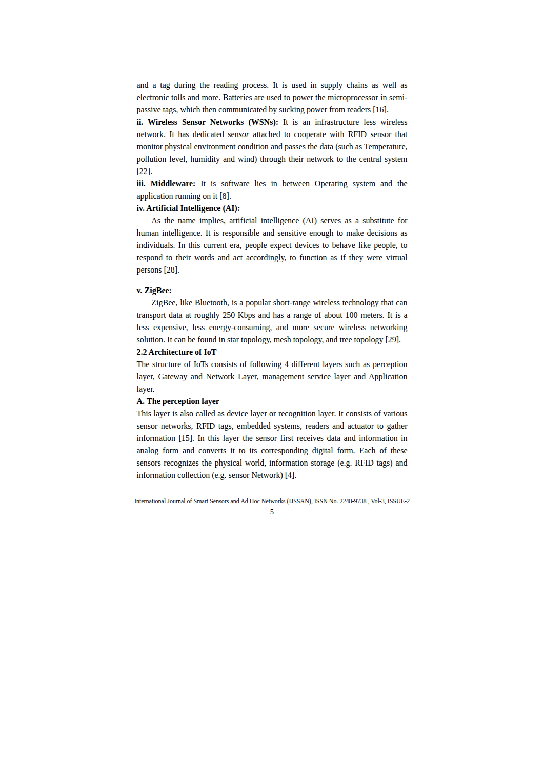and a tag during the reading process. It is used in supply chains as well as electronic tolls and more. Batteries are used to power the microprocessor in semi-passive tags, which then communicated by sucking power from readers [16].
ii. Wireless Sensor Networks (WSNs): It is an infrastructure less wireless network. It has dedicated sensor attached to cooperate with RFID sensor that monitor physical environment condition and passes the data (such as Temperature, pollution level, humidity and wind) through their network to the central system [22].
iii. Middleware: It is software lies in between Operating system and the application running on it [8].
iv. Artificial Intelligence (AI):
As the name implies, artificial intelligence (AI) serves as a substitute for human intelligence. It is responsible and sensitive enough to make decisions as individuals. In this current era, people expect devices to behave like people, to respond to their words and act accordingly, to function as if they were virtual persons [28].
v. ZigBee:
ZigBee, like Bluetooth, is a popular short-range wireless technology that can transport data at roughly 250 Kbps and has a range of about 100 meters. It is a less expensive, less energy-consuming, and more secure wireless networking solution. It can be found in star topology, mesh topology, and tree topology [29].
2.2 Architecture of IoT
The structure of IoTs consists of following 4 different layers such as perception layer, Gateway and Network Layer, management service layer and Application layer.
A. The perception layer
This layer is also called as device layer or recognition layer. It consists of various sensor networks, RFID tags, embedded systems, readers and actuator to gather information [15]. In this layer the sensor first receives data and information in analog form and converts it to its corresponding digital form. Each of these sensors recognizes the physical world, information storage (e.g. RFID tags) and information collection (e.g. sensor Network) [4].
International Journal of Smart Sensors and Ad Hoc Networks (IJSSAN), ISSN No. 2248-9738 , Vol-3, ISSUE-2
5